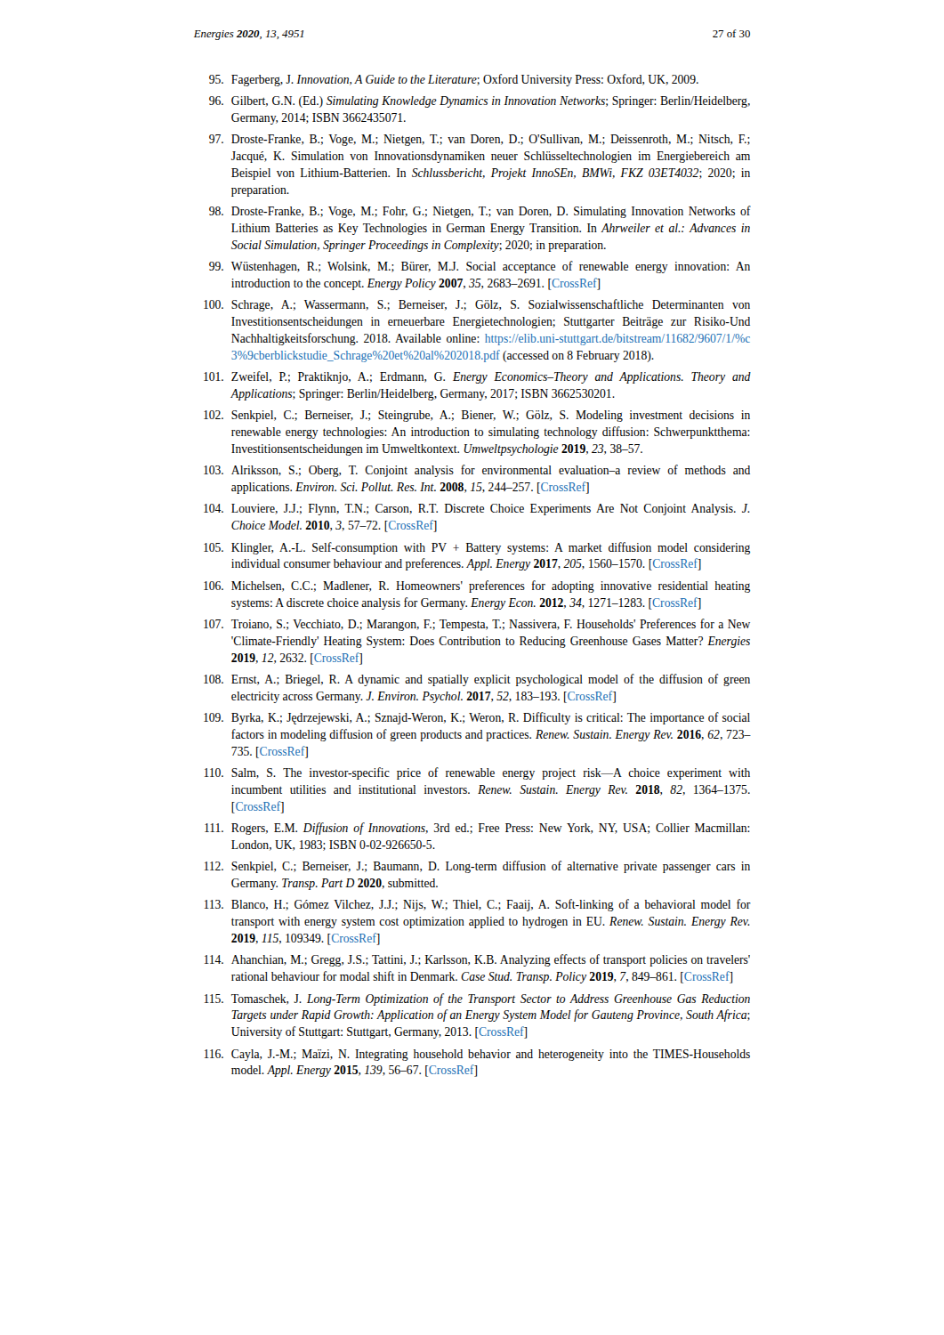Energies 2020, 13, 4951 27 of 30
95. Fagerberg, J. Innovation, A Guide to the Literature; Oxford University Press: Oxford, UK, 2009.
96. Gilbert, G.N. (Ed.) Simulating Knowledge Dynamics in Innovation Networks; Springer: Berlin/Heidelberg, Germany, 2014; ISBN 3662435071.
97. Droste-Franke, B.; Voge, M.; Nietgen, T.; van Doren, D.; O'Sullivan, M.; Deissenroth, M.; Nitsch, F.; Jacqué, K. Simulation von Innovationsdynamiken neuer Schlüsseltechnologien im Energiebereich am Beispiel von Lithium-Batterien. In Schlussbericht, Projekt InnoSEn, BMWi, FKZ 03ET4032; 2020; in preparation.
98. Droste-Franke, B.; Voge, M.; Fohr, G.; Nietgen, T.; van Doren, D. Simulating Innovation Networks of Lithium Batteries as Key Technologies in German Energy Transition. In Ahrweiler et al.: Advances in Social Simulation, Springer Proceedings in Complexity; 2020; in preparation.
99. Wüstenhagen, R.; Wolsink, M.; Bürer, M.J. Social acceptance of renewable energy innovation: An introduction to the concept. Energy Policy 2007, 35, 2683–2691. [CrossRef]
100. Schrage, A.; Wassermann, S.; Berneiser, J.; Gölz, S. Sozialwissenschaftliche Determinanten von Investitionsentscheidungen in erneuerbare Energietechnologien; Stuttgarter Beiträge zur Risiko-Und Nachhaltigkeitsforschung. 2018. Available online: https://elib.uni-stuttgart.de/bitstream/11682/9607/1/%c3%9cberblickstudie_Schrage%20et%20al%202018.pdf (accessed on 8 February 2018).
101. Zweifel, P.; Praktiknjo, A.; Erdmann, G. Energy Economics–Theory and Applications. Theory and Applications; Springer: Berlin/Heidelberg, Germany, 2017; ISBN 3662530201.
102. Senkpiel, C.; Berneiser, J.; Steingrube, A.; Biener, W.; Gölz, S. Modeling investment decisions in renewable energy technologies: An introduction to simulating technology diffusion: Schwerpunktthema: Investitionsentscheidungen im Umweltkontext. Umweltpsychologie 2019, 23, 38–57.
103. Alriksson, S.; Oberg, T. Conjoint analysis for environmental evaluation–a review of methods and applications. Environ. Sci. Pollut. Res. Int. 2008, 15, 244–257. [CrossRef]
104. Louviere, J.J.; Flynn, T.N.; Carson, R.T. Discrete Choice Experiments Are Not Conjoint Analysis. J. Choice Model. 2010, 3, 57–72. [CrossRef]
105. Klingler, A.-L. Self-consumption with PV + Battery systems: A market diffusion model considering individual consumer behaviour and preferences. Appl. Energy 2017, 205, 1560–1570. [CrossRef]
106. Michelsen, C.C.; Madlener, R. Homeowners' preferences for adopting innovative residential heating systems: A discrete choice analysis for Germany. Energy Econ. 2012, 34, 1271–1283. [CrossRef]
107. Troiano, S.; Vecchiato, D.; Marangon, F.; Tempesta, T.; Nassivera, F. Households' Preferences for a New 'Climate-Friendly' Heating System: Does Contribution to Reducing Greenhouse Gases Matter? Energies 2019, 12, 2632. [CrossRef]
108. Ernst, A.; Briegel, R. A dynamic and spatially explicit psychological model of the diffusion of green electricity across Germany. J. Environ. Psychol. 2017, 52, 183–193. [CrossRef]
109. Byrka, K.; Jędrzejewski, A.; Sznajd-Weron, K.; Weron, R. Difficulty is critical: The importance of social factors in modeling diffusion of green products and practices. Renew. Sustain. Energy Rev. 2016, 62, 723–735. [CrossRef]
110. Salm, S. The investor-specific price of renewable energy project risk—A choice experiment with incumbent utilities and institutional investors. Renew. Sustain. Energy Rev. 2018, 82, 1364–1375. [CrossRef]
111. Rogers, E.M. Diffusion of Innovations, 3rd ed.; Free Press: New York, NY, USA; Collier Macmillan: London, UK, 1983; ISBN 0-02-926650-5.
112. Senkpiel, C.; Berneiser, J.; Baumann, D. Long-term diffusion of alternative private passenger cars in Germany. Transp. Part D 2020, submitted.
113. Blanco, H.; Gómez Vilchez, J.J.; Nijs, W.; Thiel, C.; Faaij, A. Soft-linking of a behavioral model for transport with energy system cost optimization applied to hydrogen in EU. Renew. Sustain. Energy Rev. 2019, 115, 109349. [CrossRef]
114. Ahanchian, M.; Gregg, J.S.; Tattini, J.; Karlsson, K.B. Analyzing effects of transport policies on travelers' rational behaviour for modal shift in Denmark. Case Stud. Transp. Policy 2019, 7, 849–861. [CrossRef]
115. Tomaschek, J. Long-Term Optimization of the Transport Sector to Address Greenhouse Gas Reduction Targets under Rapid Growth: Application of an Energy System Model for Gauteng Province, South Africa; University of Stuttgart: Stuttgart, Germany, 2013. [CrossRef]
116. Cayla, J.-M.; Maïzi, N. Integrating household behavior and heterogeneity into the TIMES-Households model. Appl. Energy 2015, 139, 56–67. [CrossRef]